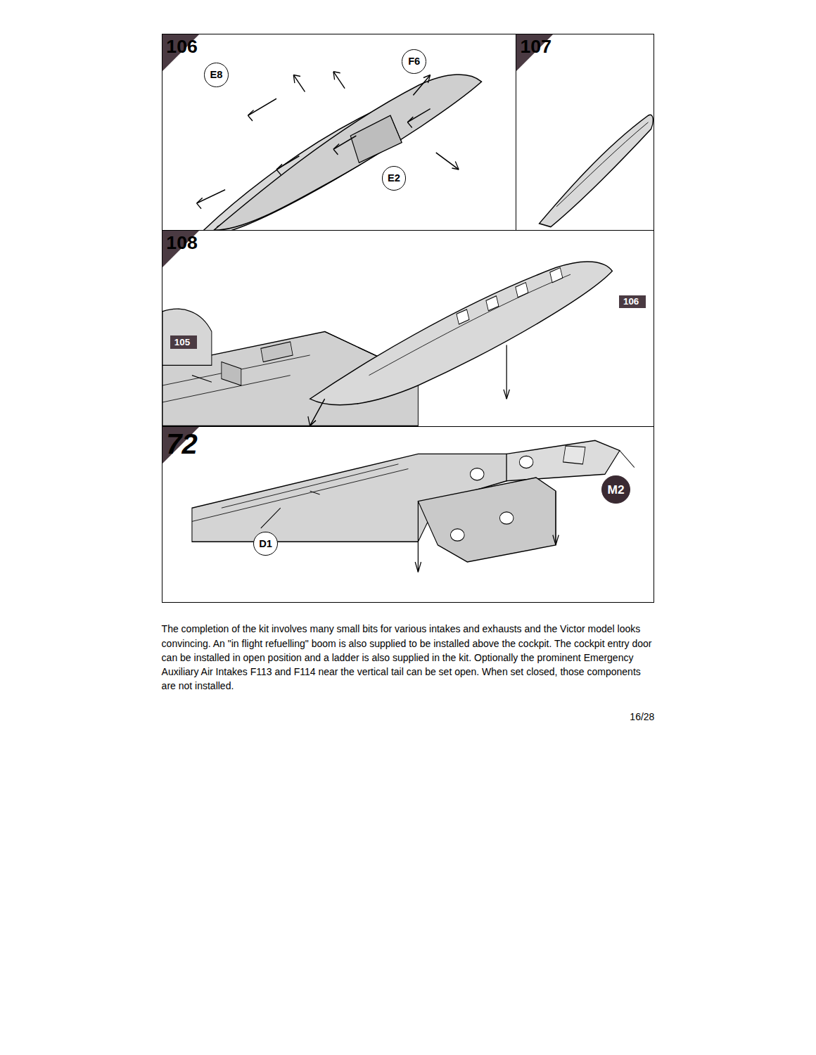106
E8
F6
E2
107
108
105
106
72
D1
M2
The completion of the kit involves many small bits for various intakes and exhausts and the Victor model looks convincing. An "in flight refuelling" boom is also supplied to be installed above the cockpit. The cockpit entry door can be installed in open position and a ladder is also supplied in the kit. Optionally the prominent Emergency Auxiliary Air Intakes F113 and F114 near the vertical tail can be set open. When set closed, those components are not installed.
16/28